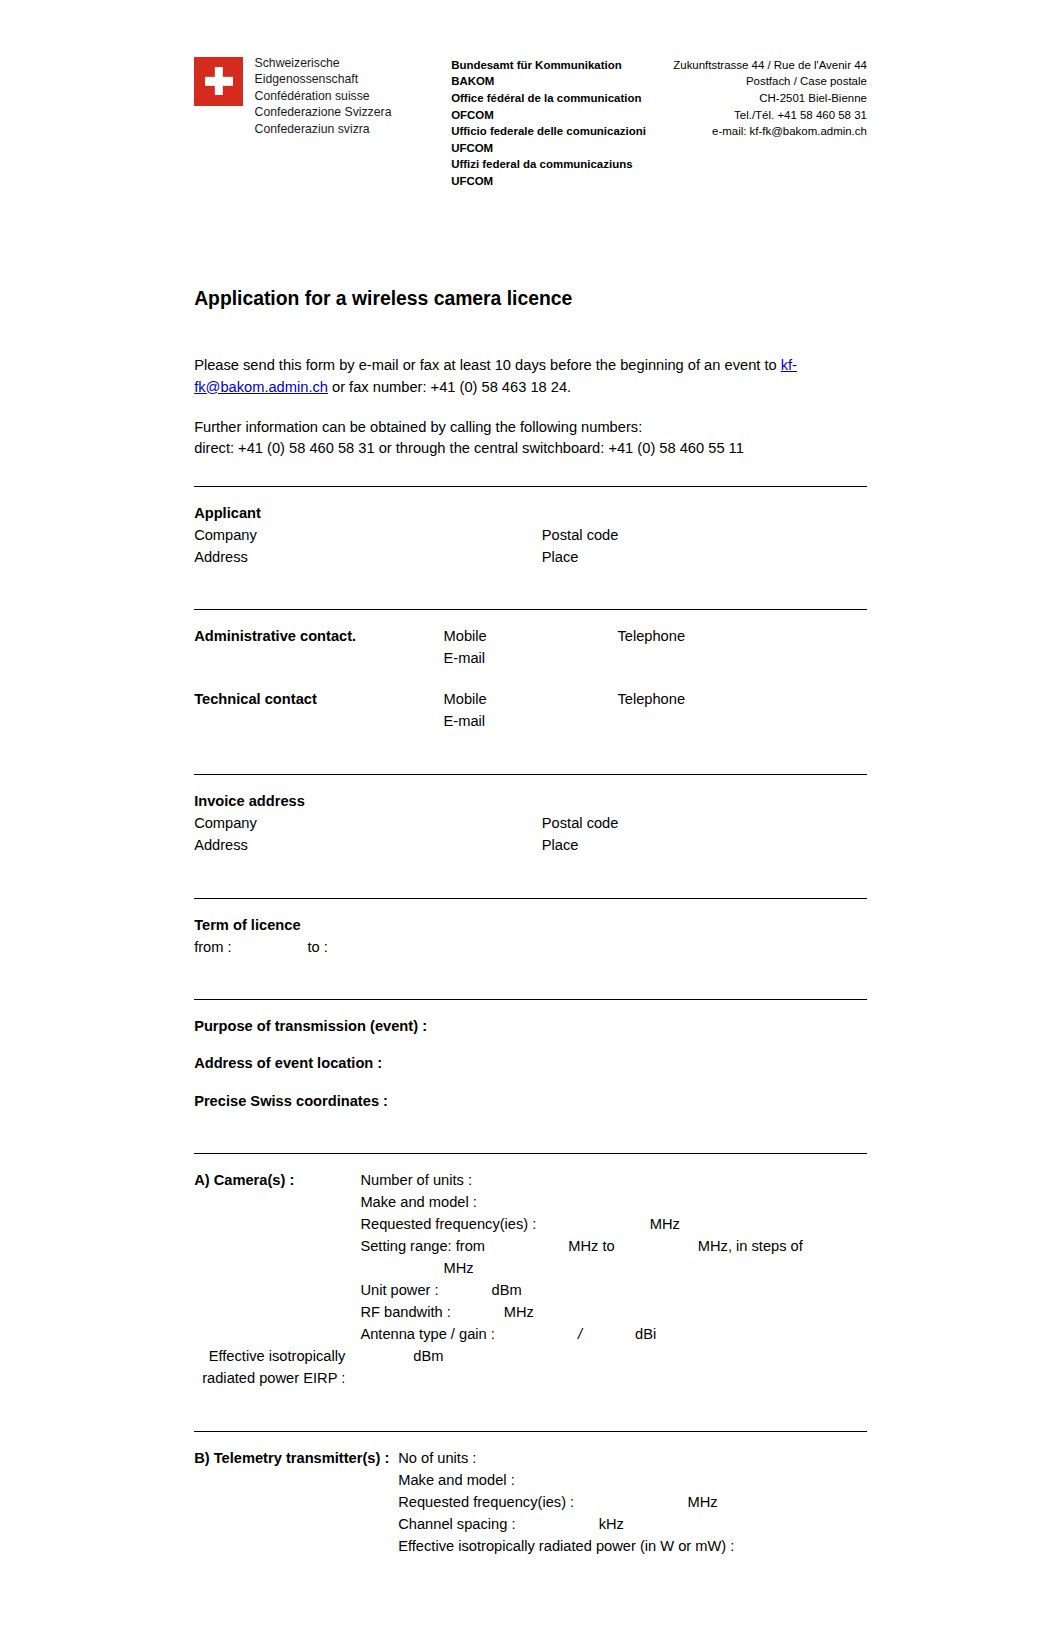Schweizerische Eidgenossenschaft
Confédération suisse
Confederazione Svizzera
Confederaziun svizra
Bundesamt für Kommunikation BAKOM
Office fédéral de la communication OFCOM
Ufficio federale delle comunicazioni UFCOM
Uffizi federal da communicaziuns UFCOM
Zukunftstrasse 44 / Rue de l'Avenir 44
Postfach / Case postale
CH-2501 Biel-Bienne
Tel./Tél. +41 58 460 58 31
e-mail: kf-fk@bakom.admin.ch
Application for a wireless camera licence
Please send this form by e-mail or fax at least 10 days before the beginning of an event to kf-fk@bakom.admin.ch or fax number: +41 (0) 58 463 18 24.
Further information can be obtained by calling the following numbers:
direct: +41 (0) 58 460 58 31 or through the central switchboard: +41 (0) 58 460 55 11
Applicant
Company
Postal code
Address
Place
Administrative contact.
Mobile
E-mail
Telephone
Technical contact
Mobile
E-mail
Telephone
Invoice address
Company
Postal code
Address
Place
Term of licence
from :
to :
Purpose of transmission (event) :
Address of event location :
Precise Swiss coordinates :
A) Camera(s) :
Number of units :
Make and model :
Requested frequency(ies) : MHz
Setting range: from MHz to MHz, in steps of MHz
Unit power : dBm
RF bandwith : MHz
Antenna type / gain : / dBi
Effective isotropically radiated power EIRP :
dBm
B) Telemetry transmitter(s) :
No of units :
Make and model :
Requested frequency(ies) : MHz
Channel spacing : kHz
Effective isotropically radiated power (in W or mW) :